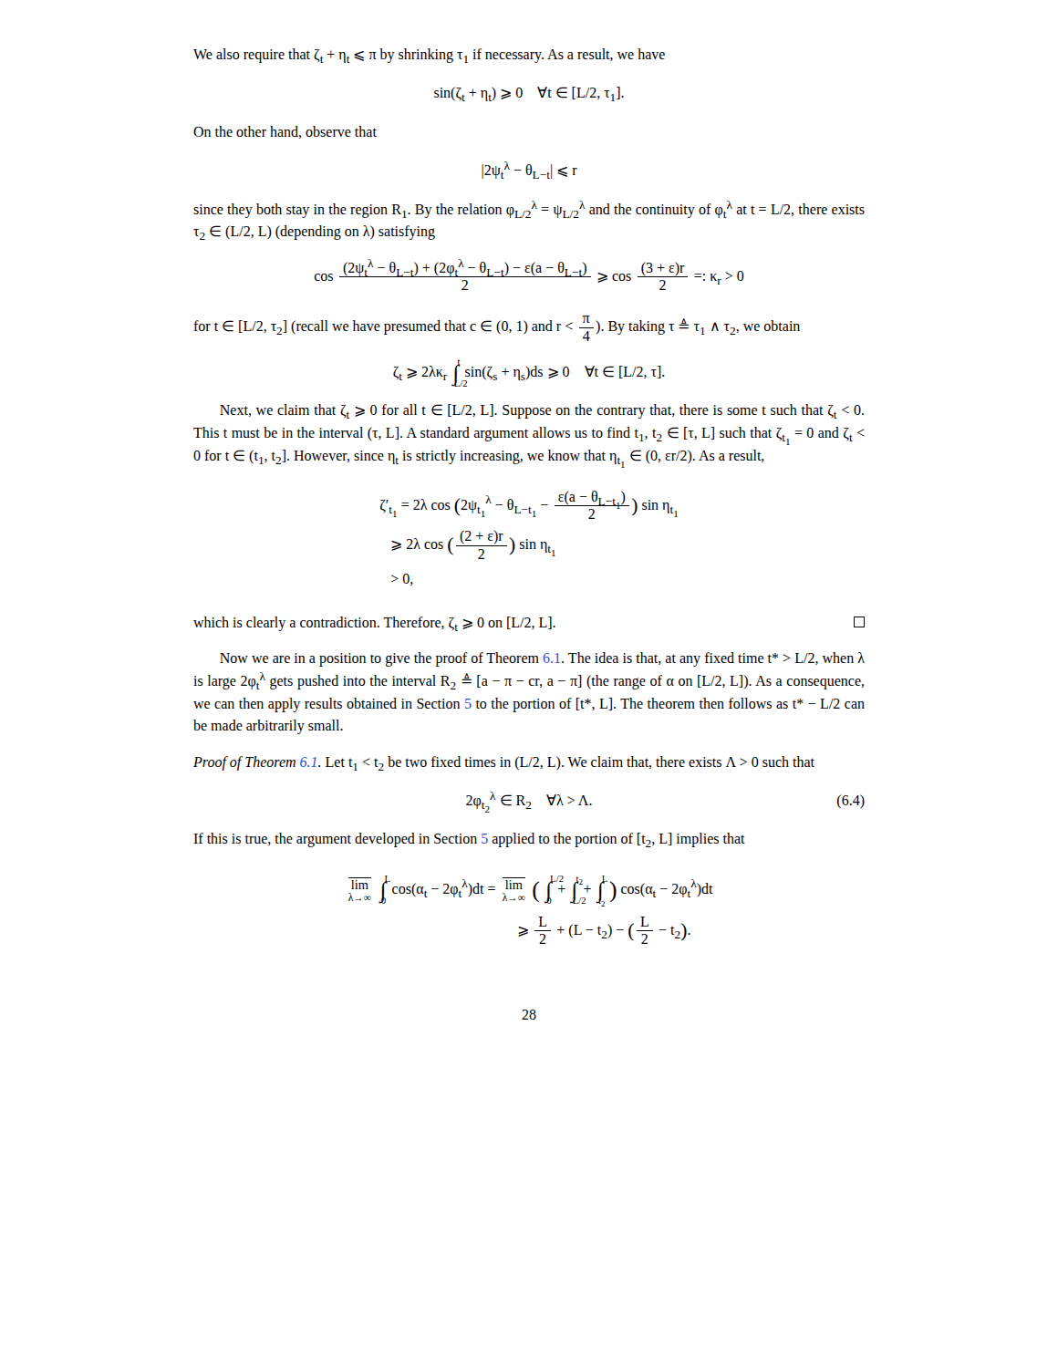We also require that ζt + ηt ⩽ π by shrinking τ1 if necessary. As a result, we have
sin(ζt + ηt) ⩾ 0 ∀t ∈ [L/2, τ1].
On the other hand, observe that
|2ψtλ − θL−t| ⩽ r
since they both stay in the region R1. By the relation φL/2λ = ψL/2λ and the continuity of φtλ at t = L/2, there exists τ2 ∈ (L/2, L) (depending on λ) satisfying
cos (2ψtλ − θL−t) + (2φtλ − θL−t) − ε(a − θL−t) 2 ⩾ cos (3 + ε)r 2 =: κr > 0
for t ∈ [L/2, τ2] (recall we have presumed that c ∈ (0, 1) and r < π 4). By taking τ ≜ τ1 ∧ τ2, we obtain
ζt ⩾ 2λκr ∫tL/2 sin(ζs + ηs)ds ⩾ 0 ∀t ∈ [L/2, τ].
Next, we claim that ζt ⩾ 0 for all t ∈ [L/2, L]. Suppose on the contrary that, there is some t such that ζt < 0. This t must be in the interval (τ, L]. A standard argument allows us to find t1, t2 ∈ [τ, L] such that ζt1 = 0 and ζt < 0 for t ∈ (t1, t2]. However, since ηt is strictly increasing, we know that ηt1 ∈ (0, εr/2). As a result,
ζ′t1 = 2λ cos (2ψt1λ − θL−t1 − ε(a − θL−t1) 2) sin ηt1
⩾ 2λ cos ((2 + ε)r 2) sin ηt1
> 0,
which is clearly a contradiction. Therefore, ζt ⩾ 0 on [L/2, L].
Now we are in a position to give the proof of Theorem 6.1. The idea is that, at any fixed time t* > L/2, when λ is large 2φtλ gets pushed into the interval R2 ≜ [a − π − cr, a − π] (the range of α on [L/2, L]). As a consequence, we can then apply results obtained in Section 5 to the portion of [t*, L]. The theorem then follows as t* − L/2 can be made arbitrarily small.
Proof of Theorem 6.1. Let t1 < t2 be two fixed times in (L/2, L). We claim that, there exists Λ > 0 such that
2φt2λ ∈ R2 ∀λ > Λ.
(6.4)
If this is true, the argument developed in Section 5 applied to the portion of [t2, L] implies that
lim λ→∞ ∫L 0 cos(αt − 2φtλ)dt = lim λ→∞ ( ∫L/20 + ∫t2 L/2 + ∫Lt2 ) cos(αt − 2φtλ)dt
⩾ L 2 + (L − t2) − (L 2 − t2).
28